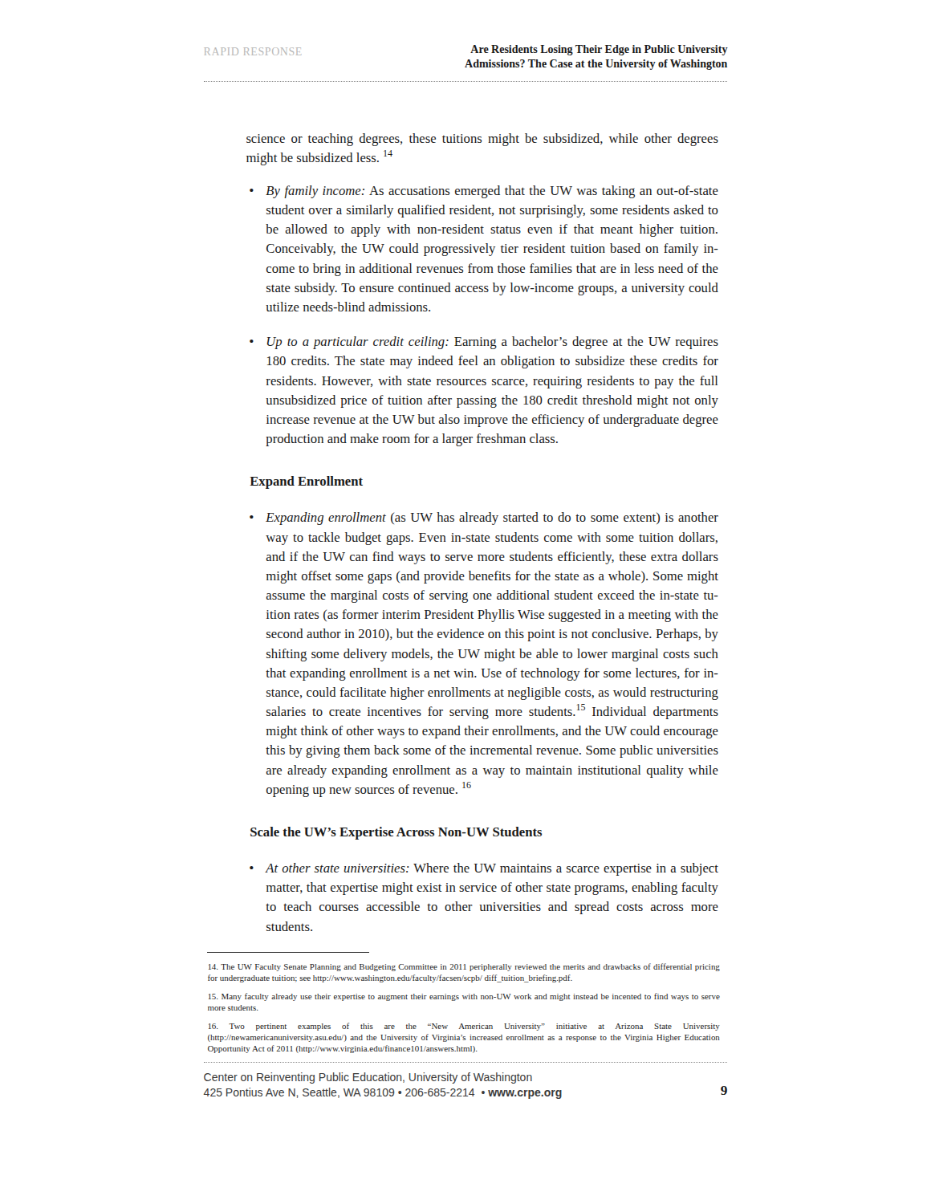Rapid Response
Are Residents Losing Their Edge in Public University
Admissions? The Case at the University of Washington
science or teaching degrees, these tuitions might be subsidized, while other degrees might be subsidized less. 14
By family income: As accusations emerged that the UW was taking an out-of-state student over a similarly qualified resident, not surprisingly, some residents asked to be allowed to apply with non-resident status even if that meant higher tuition. Conceivably, the UW could progressively tier resident tuition based on family income to bring in additional revenues from those families that are in less need of the state subsidy. To ensure continued access by low-income groups, a university could utilize needs-blind admissions.
Up to a particular credit ceiling: Earning a bachelor’s degree at the UW requires 180 credits. The state may indeed feel an obligation to subsidize these credits for residents. However, with state resources scarce, requiring residents to pay the full unsubsidized price of tuition after passing the 180 credit threshold might not only increase revenue at the UW but also improve the efficiency of undergraduate degree production and make room for a larger freshman class.
Expand Enrollment
Expanding enrollment (as UW has already started to do to some extent) is another way to tackle budget gaps. Even in-state students come with some tuition dollars, and if the UW can find ways to serve more students efficiently, these extra dollars might offset some gaps (and provide benefits for the state as a whole). Some might assume the marginal costs of serving one additional student exceed the in-state tuition rates (as former interim President Phyllis Wise suggested in a meeting with the second author in 2010), but the evidence on this point is not conclusive. Perhaps, by shifting some delivery models, the UW might be able to lower marginal costs such that expanding enrollment is a net win. Use of technology for some lectures, for instance, could facilitate higher enrollments at negligible costs, as would restructuring salaries to create incentives for serving more students.15 Individual departments might think of other ways to expand their enrollments, and the UW could encourage this by giving them back some of the incremental revenue. Some public universities are already expanding enrollment as a way to maintain institutional quality while opening up new sources of revenue. 16
Scale the UW’s Expertise Across Non-UW Students
At other state universities: Where the UW maintains a scarce expertise in a subject matter, that expertise might exist in service of other state programs, enabling faculty to teach courses accessible to other universities and spread costs across more students.
14. The UW Faculty Senate Planning and Budgeting Committee in 2011 peripherally reviewed the merits and drawbacks of differential pricing for undergraduate tuition; see http://www.washington.edu/faculty/facsen/scpb/ diff_tuition_briefing.pdf.
15. Many faculty already use their expertise to augment their earnings with non-UW work and might instead be incented to find ways to serve more students.
16. Two pertinent examples of this are the “New American University” initiative at Arizona State University (http://newamericanuniversity.asu.edu/) and the University of Virginia’s increased enrollment as a response to the Virginia Higher Education Opportunity Act of 2011 (http://www.virginia.edu/finance101/answers.html).
Center on Reinventing Public Education, University of Washington
425 Pontius Ave N, Seattle, WA 98109 • 206-685-2214 • www.crpe.org
9